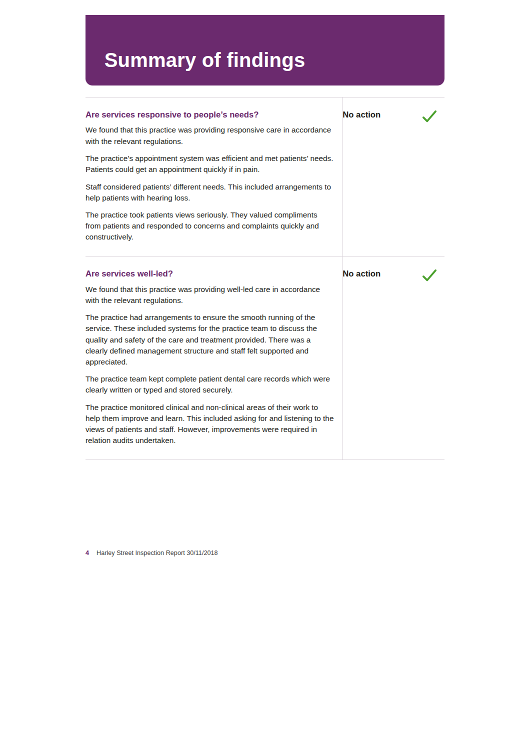Summary of findings
| Are services responsive to people’s needs? We found that this practice was providing responsive care in accordance with the relevant regulations. The practice’s appointment system was efficient and met patients’ needs. Patients could get an appointment quickly if in pain. Staff considered patients’ different needs. This included arrangements to help patients with hearing loss. The practice took patients views seriously. They valued compliments from patients and responded to concerns and complaints quickly and constructively. | No action | |
| Are services well-led? We found that this practice was providing well-led care in accordance with the relevant regulations. The practice had arrangements to ensure the smooth running of the service. These included systems for the practice team to discuss the quality and safety of the care and treatment provided. There was a clearly defined management structure and staff felt supported and appreciated. The practice team kept complete patient dental care records which were clearly written or typed and stored securely. The practice monitored clinical and non-clinical areas of their work to help them improve and learn. This included asking for and listening to the views of patients and staff. However, improvements were required in relation audits undertaken. | No action | |
4 Harley Street Inspection Report 30/11/2018